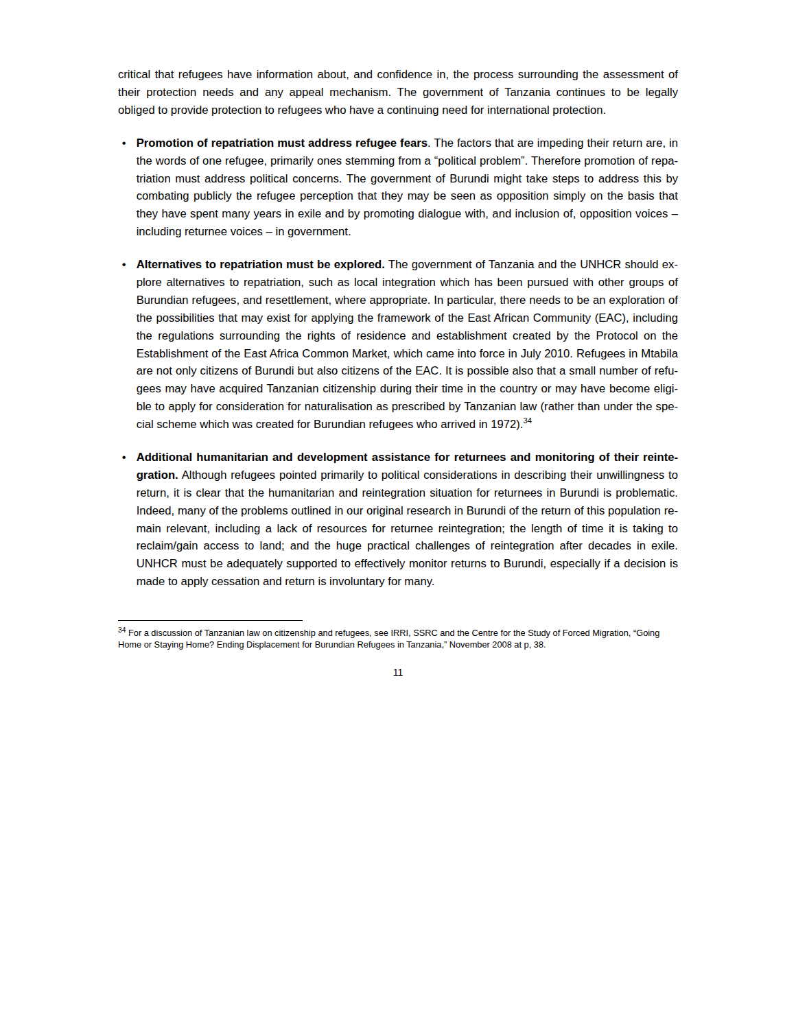critical that refugees have information about, and confidence in, the process surrounding the assessment of their protection needs and any appeal mechanism. The government of Tanzania continues to be legally obliged to provide protection to refugees who have a continuing need for international protection.
Promotion of repatriation must address refugee fears. The factors that are impeding their return are, in the words of one refugee, primarily ones stemming from a “political problem”. Therefore promotion of repatriation must address political concerns. The government of Burundi might take steps to address this by combating publicly the refugee perception that they may be seen as opposition simply on the basis that they have spent many years in exile and by promoting dialogue with, and inclusion of, opposition voices – including returnee voices – in government.
Alternatives to repatriation must be explored. The government of Tanzania and the UNHCR should explore alternatives to repatriation, such as local integration which has been pursued with other groups of Burundian refugees, and resettlement, where appropriate. In particular, there needs to be an exploration of the possibilities that may exist for applying the framework of the East African Community (EAC), including the regulations surrounding the rights of residence and establishment created by the Protocol on the Establishment of the East Africa Common Market, which came into force in July 2010. Refugees in Mtabila are not only citizens of Burundi but also citizens of the EAC. It is possible also that a small number of refugees may have acquired Tanzanian citizenship during their time in the country or may have become eligible to apply for consideration for naturalisation as prescribed by Tanzanian law (rather than under the special scheme which was created for Burundian refugees who arrived in 1972).34
Additional humanitarian and development assistance for returnees and monitoring of their reintegration. Although refugees pointed primarily to political considerations in describing their unwillingness to return, it is clear that the humanitarian and reintegration situation for returnees in Burundi is problematic. Indeed, many of the problems outlined in our original research in Burundi of the return of this population remain relevant, including a lack of resources for returnee reintegration; the length of time it is taking to reclaim/gain access to land; and the huge practical challenges of reintegration after decades in exile. UNHCR must be adequately supported to effectively monitor returns to Burundi, especially if a decision is made to apply cessation and return is involuntary for many.
34 For a discussion of Tanzanian law on citizenship and refugees, see IRRI, SSRC and the Centre for the Study of Forced Migration, “Going Home or Staying Home? Ending Displacement for Burundian Refugees in Tanzania,” November 2008 at p, 38.
11